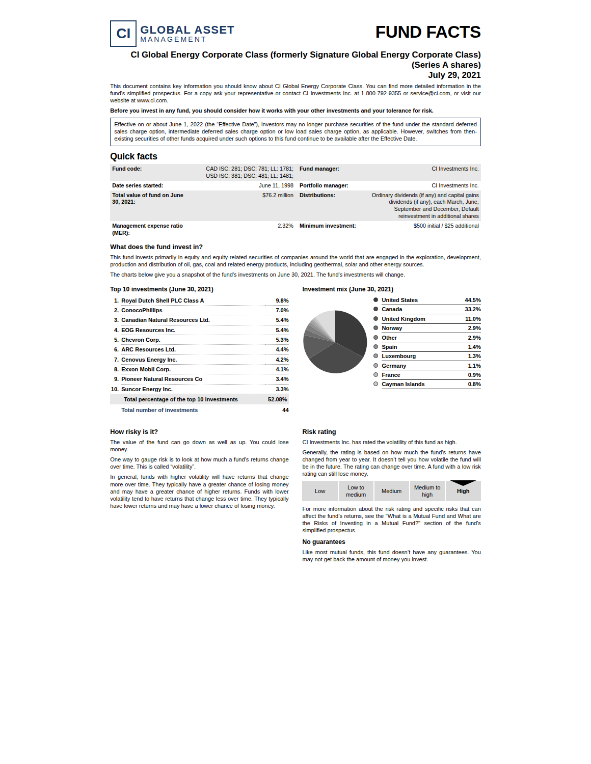CI
GLOBAL ASSET
MANAGEMENT
FUND FACTS
CI Global Energy Corporate Class (formerly Signature Global Energy Corporate Class) (Series A shares) July 29, 2021
This document contains key information you should know about CI Global Energy Corporate Class. You can find more detailed information in the fund's simplified prospectus. For a copy ask your representative or contact CI Investments Inc. at 1-800-792-9355 or service@ci.com, or visit our website at www.ci.com.
Before you invest in any fund, you should consider how it works with your other investments and your tolerance for risk.
Effective on or about June 1, 2022 (the “Effective Date”), investors may no longer purchase securities of the fund under the standard deferred sales charge option, intermediate deferred sales charge option or low load sales charge option, as applicable. However, switches from then-existing securities of other funds acquired under such options to this fund continue to be available after the Effective Date.
Quick facts
| Fund code: | CAD ISC: 281; DSC: 781; LL: 1781; USD ISC: 381; DSC: 481; LL: 1481; | Fund manager: | CI Investments Inc. |
| Date series started: | June 11, 1998 | Portfolio manager: | CI Investments Inc. |
| Total value of fund on June 30, 2021: | $76.2 million | Distributions: | Ordinary dividends (if any) and capital gains dividends (if any), each March, June, September and December, Default reinvestment in additional shares |
| Management expense ratio (MER): | 2.32% | Minimum investment: | $500 initial / $25 additional |
What does the fund invest in?
This fund invests primarily in equity and equity-related securities of companies around the world that are engaged in the exploration, development, production and distribution of oil, gas, coal and related energy products, including geothermal, solar and other energy sources.
The charts below give you a snapshot of the fund's investments on June 30, 2021. The fund's investments will change.
Top 10 investments (June 30, 2021)
| 1. | Royal Dutch Shell PLC Class A | 9.8% |
| 2. | ConocoPhillips | 7.0% |
| 3. | Canadian Natural Resources Ltd. | 5.4% |
| 4. | EOG Resources Inc. | 5.4% |
| 5. | Chevron Corp. | 5.3% |
| 6. | ARC Resources Ltd. | 4.4% |
| 7. | Cenovus Energy Inc. | 4.2% |
| 8. | Exxon Mobil Corp. | 4.1% |
| 9. | Pioneer Natural Resources Co | 3.4% |
| 10. | Suncor Energy Inc. | 3.3% |
| | Total percentage of the top 10 investments | 52.08% |
| | Total number of investments | 44 |
Investment mix (June 30, 2021)
| | United States | 44.5% |
| | Canada | 33.2% |
| | United Kingdom | 11.0% |
| | Norway | 2.9% |
| | Other | 2.9% |
| | Spain | 1.4% |
| | Luxembourg | 1.3% |
| | Germany | 1.1% |
| | France | 0.9% |
| | Cayman Islands | 0.8% |
How risky is it?
The value of the fund can go down as well as up. You could lose money.
One way to gauge risk is to look at how much a fund’s returns change over time. This is called “volatility”.
In general, funds with higher volatility will have returns that change more over time. They typically have a greater chance of losing money and may have a greater chance of higher returns. Funds with lower volatility tend to have returns that change less over time. They typically have lower returns and may have a lower chance of losing money.
Risk rating
CI Investments Inc. has rated the volatility of this fund as high.
Generally, the rating is based on how much the fund’s returns have changed from year to year. It doesn’t tell you how volatile the fund will be in the future. The rating can change over time. A fund with a low risk rating can still lose money.
| Low | Low to medium | Medium | Medium to high | High |
For more information about the risk rating and specific risks that can affect the fund’s returns, see the "What is a Mutual Fund and What are the Risks of Investing in a Mutual Fund?" section of the fund's simplified prospectus.
No guarantees
Like most mutual funds, this fund doesn’t have any guarantees. You may not get back the amount of money you invest.